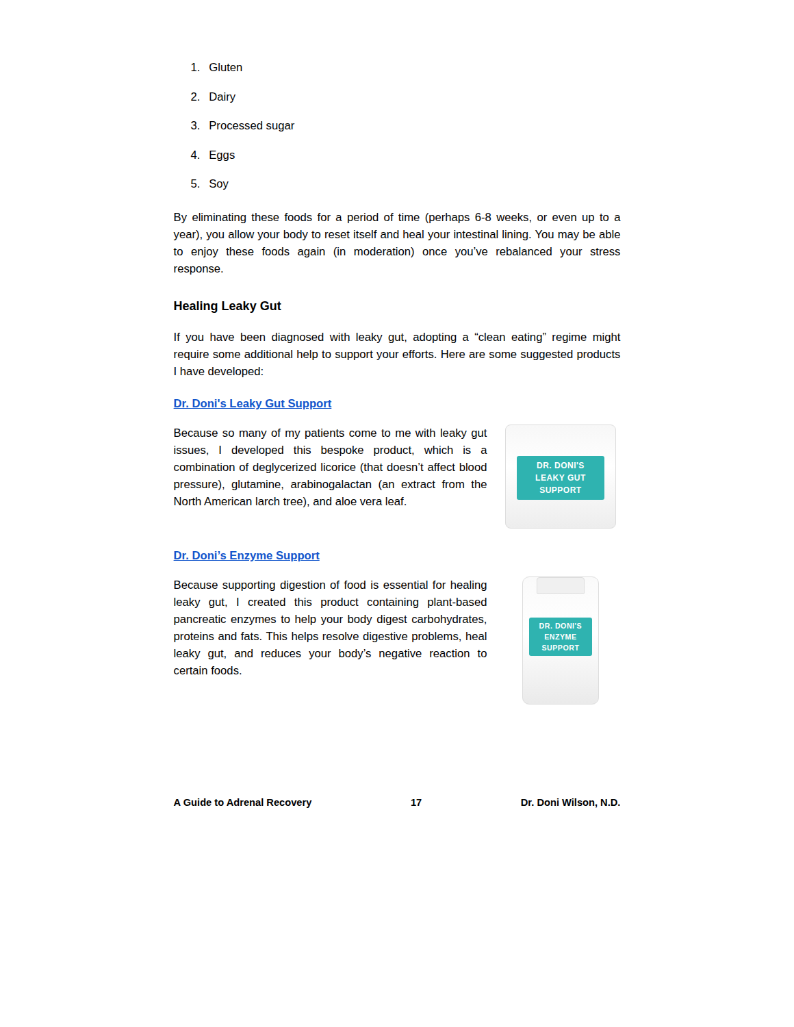Gluten
Dairy
Processed sugar
Eggs
Soy
By eliminating these foods for a period of time (perhaps 6-8 weeks, or even up to a year), you allow your body to reset itself and heal your intestinal lining. You may be able to enjoy these foods again (in moderation) once you’ve rebalanced your stress response.
Healing Leaky Gut
If you have been diagnosed with leaky gut, adopting a “clean eating” regime might require some additional help to support your efforts. Here are some suggested products I have developed:
Dr. Doni's Leaky Gut Support
Because so many of my patients come to me with leaky gut issues, I developed this bespoke product, which is a combination of deglycerized licorice (that doesn’t affect blood pressure), glutamine, arabinogalactan (an extract from the North American larch tree), and aloe vera leaf.
DR. DONI'S
LEAKY GUT
SUPPORT
Dr. Doni’s Enzyme Support
Because supporting digestion of food is essential for healing leaky gut, I created this product containing plant-based pancreatic enzymes to help your body digest carbohydrates, proteins and fats. This helps resolve digestive problems, heal leaky gut, and reduces your body’s negative reaction to certain foods.
DR. DONI'S
ENZYME
SUPPORT
A Guide to Adrenal Recovery 17 Dr. Doni Wilson, N.D.